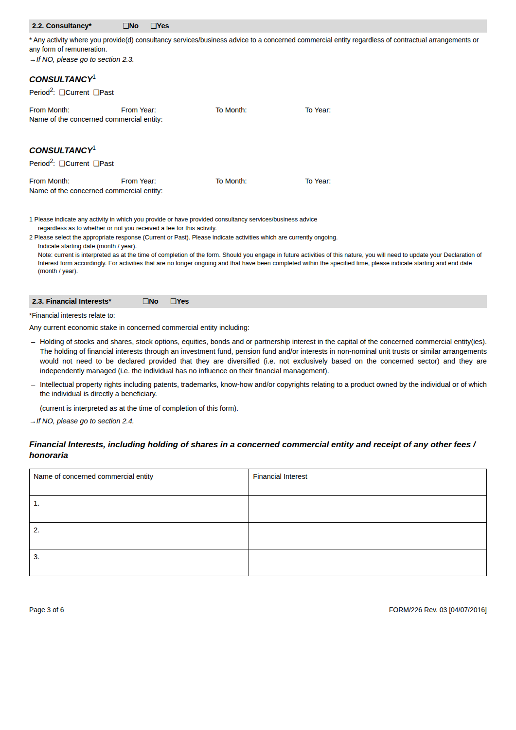2.2. Consultancy* ❑No ❑Yes
* Any activity where you provide(d) consultancy services/business advice to a concerned commercial entity regardless of contractual arrangements or any form of remuneration.
→If NO, please go to section 2.3.
CONSULTANCY1
Period2: ❑Current ❑Past
From Month: From Year: To Month: To Year:
Name of the concerned commercial entity:
CONSULTANCY1
Period2: ❑Current ❑Past
From Month: From Year: To Month: To Year:
Name of the concerned commercial entity:
1 Please indicate any activity in which you provide or have provided consultancy services/business advice
regardless as to whether or not you received a fee for this activity.
2 Please select the appropriate response (Current or Past). Please indicate activities which are currently ongoing.
Indicate starting date (month / year).
Note: current is interpreted as at the time of completion of the form. Should you engage in future activities of this nature, you will need to update your Declaration of Interest form accordingly. For activities that are no longer ongoing and that have been completed within the specified time, please indicate starting and end date (month / year).
2.3. Financial Interests* ❑No ❑Yes
*Financial interests relate to:
Any current economic stake in concerned commercial entity including:
Holding of stocks and shares, stock options, equities, bonds and or partnership interest in the capital of the concerned commercial entity(ies). The holding of financial interests through an investment fund, pension fund and/or interests in non-nominal unit trusts or similar arrangements would not need to be declared provided that they are diversified (i.e. not exclusively based on the concerned sector) and they are independently managed (i.e. the individual has no influence on their financial management).
Intellectual property rights including patents, trademarks, know-how and/or copyrights relating to a product owned by the individual or of which the individual is directly a beneficiary.
(current is interpreted as at the time of completion of this form).
→If NO, please go to section 2.4.
Financial Interests, including holding of shares in a concerned commercial entity and receipt of any other fees / honoraria
| Name of concerned commercial entity | Financial Interest |
| 1. | |
| 2. | |
| 3. | |
Page 3 of 6 FORM/226 Rev. 03 [04/07/2016]